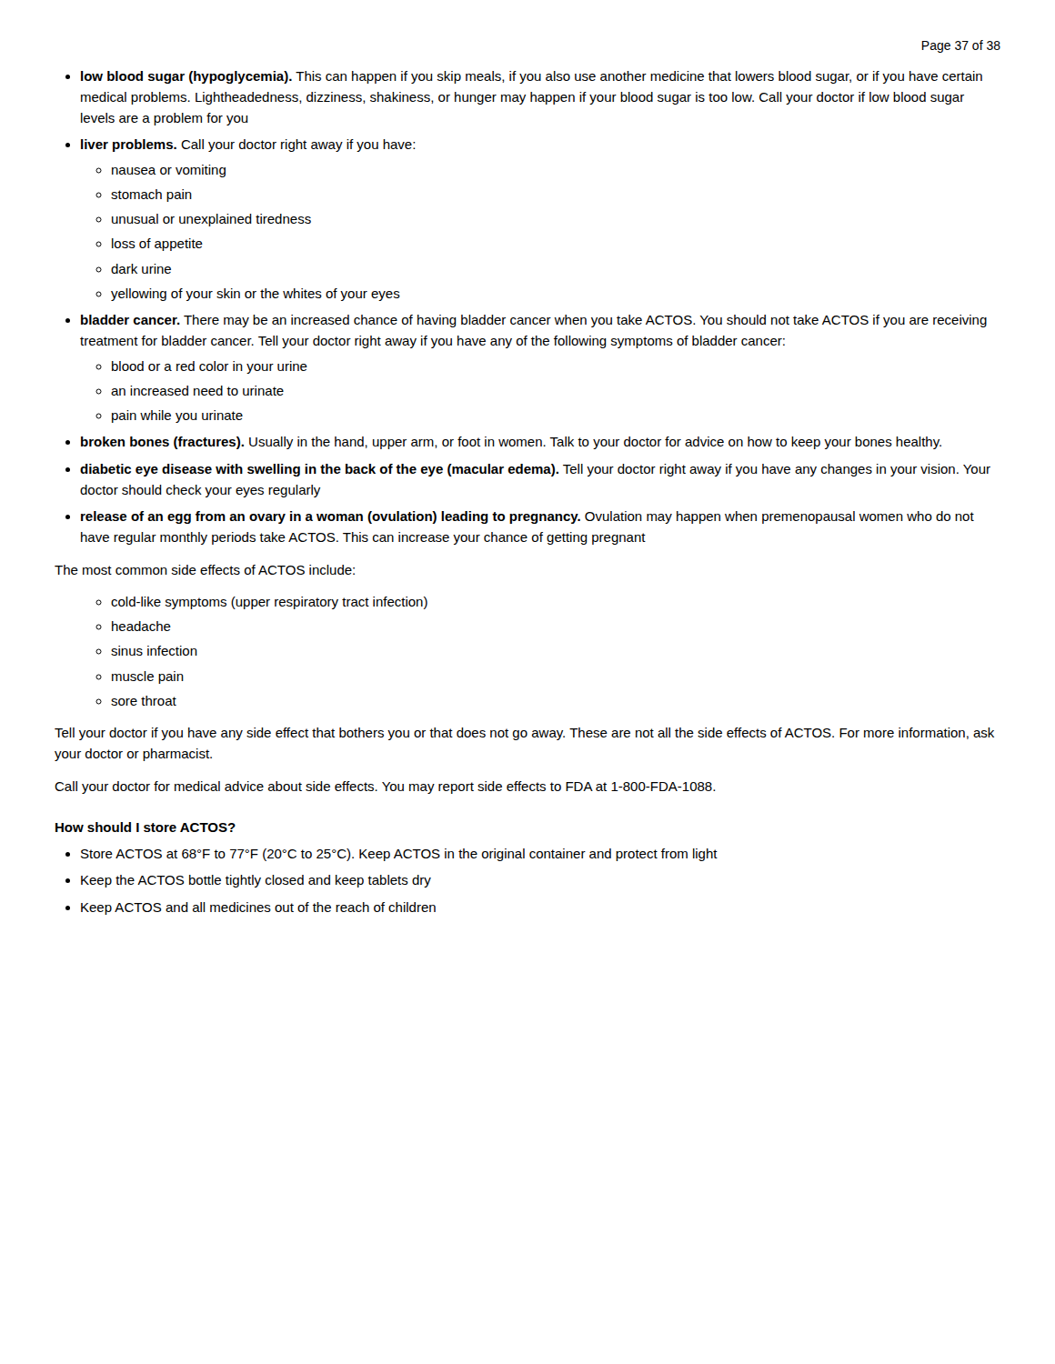Page 37 of 38
low blood sugar (hypoglycemia). This can happen if you skip meals, if you also use another medicine that lowers blood sugar, or if you have certain medical problems. Lightheadedness, dizziness, shakiness, or hunger may happen if your blood sugar is too low. Call your doctor if low blood sugar levels are a problem for you
liver problems. Call your doctor right away if you have:
nausea or vomiting
stomach pain
unusual or unexplained tiredness
loss of appetite
dark urine
yellowing of your skin or the whites of your eyes
bladder cancer. There may be an increased chance of having bladder cancer when you take ACTOS. You should not take ACTOS if you are receiving treatment for bladder cancer. Tell your doctor right away if you have any of the following symptoms of bladder cancer:
blood or a red color in your urine
an increased need to urinate
pain while you urinate
broken bones (fractures). Usually in the hand, upper arm, or foot in women. Talk to your doctor for advice on how to keep your bones healthy.
diabetic eye disease with swelling in the back of the eye (macular edema). Tell your doctor right away if you have any changes in your vision. Your doctor should check your eyes regularly
release of an egg from an ovary in a woman (ovulation) leading to pregnancy. Ovulation may happen when premenopausal women who do not have regular monthly periods take ACTOS. This can increase your chance of getting pregnant
The most common side effects of ACTOS include:
cold-like symptoms (upper respiratory tract infection)
headache
sinus infection
muscle pain
sore throat
Tell your doctor if you have any side effect that bothers you or that does not go away. These are not all the side effects of ACTOS. For more information, ask your doctor or pharmacist.
Call your doctor for medical advice about side effects. You may report side effects to FDA at 1-800-FDA-1088.
How should I store ACTOS?
Store ACTOS at 68°F to 77°F (20°C to 25°C). Keep ACTOS in the original container and protect from light
Keep the ACTOS bottle tightly closed and keep tablets dry
Keep ACTOS and all medicines out of the reach of children